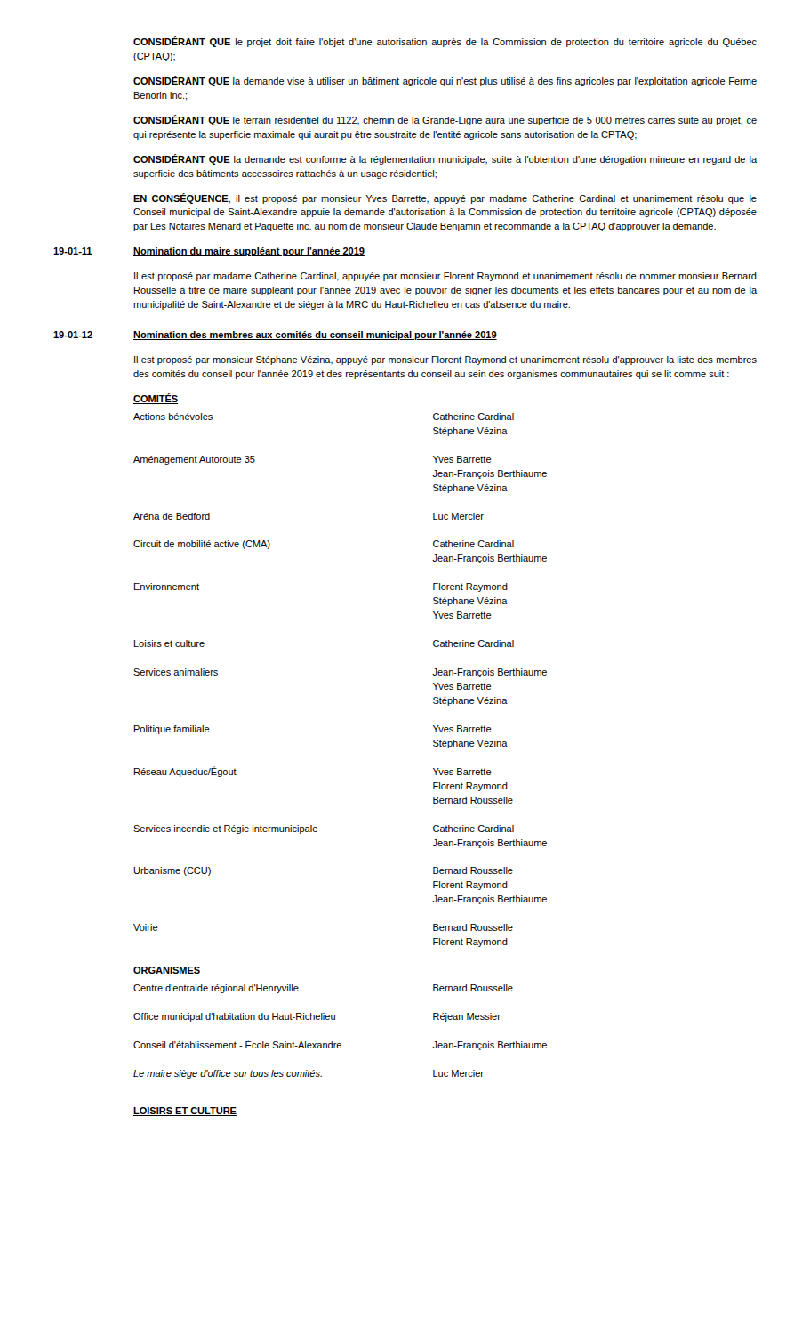CONSIDÉRANT QUE le projet doit faire l'objet d'une autorisation auprès de la Commission de protection du territoire agricole du Québec (CPTAQ);
CONSIDÉRANT QUE la demande vise à utiliser un bâtiment agricole qui n'est plus utilisé à des fins agricoles par l'exploitation agricole Ferme Benorin inc.;
CONSIDÉRANT QUE le terrain résidentiel du 1122, chemin de la Grande-Ligne aura une superficie de 5 000 mètres carrés suite au projet, ce qui représente la superficie maximale qui aurait pu être soustraite de l'entité agricole sans autorisation de la CPTAQ;
CONSIDÉRANT QUE la demande est conforme à la réglementation municipale, suite à l'obtention d'une dérogation mineure en regard de la superficie des bâtiments accessoires rattachés à un usage résidentiel;
EN CONSÉQUENCE, il est proposé par monsieur Yves Barrette, appuyé par madame Catherine Cardinal et unanimement résolu que le Conseil municipal de Saint-Alexandre appuie la demande d'autorisation à la Commission de protection du territoire agricole (CPTAQ) déposée par Les Notaires Ménard et Paquette inc. au nom de monsieur Claude Benjamin et recommande à la CPTAQ d'approuver la demande.
19-01-11
Nomination du maire suppléant pour l'année 2019
Il est proposé par madame Catherine Cardinal, appuyée par monsieur Florent Raymond et unanimement résolu de nommer monsieur Bernard Rousselle à titre de maire suppléant pour l'année 2019 avec le pouvoir de signer les documents et les effets bancaires pour et au nom de la municipalité de Saint-Alexandre et de siéger à la MRC du Haut-Richelieu en cas d'absence du maire.
19-01-12
Nomination des membres aux comités du conseil municipal pour l'année 2019
Il est proposé par monsieur Stéphane Vézina, appuyé par monsieur Florent Raymond et unanimement résolu d'approuver la liste des membres des comités du conseil pour l'année 2019 et des représentants du conseil au sein des organismes communautaires qui se lit comme suit :
| COMITÉS | |
| Actions bénévoles | Catherine Cardinal Stéphane Vézina |
| Aménagement Autoroute 35 | Yves Barrette Jean-François Berthiaume Stéphane Vézina |
| Aréna de Bedford | Luc Mercier |
| Circuit de mobilité active (CMA) | Catherine Cardinal Jean-François Berthiaume |
| Environnement | Florent Raymond Stéphane Vézina Yves Barrette |
| Loisirs et culture | Catherine Cardinal |
| Services animaliers | Jean-François Berthiaume Yves Barrette Stéphane Vézina |
| Politique familiale | Yves Barrette Stéphane Vézina |
| Réseau Aqueduc/Égout | Yves Barrette Florent Raymond Bernard Rousselle |
| Services incendie et Régie intermunicipale | Catherine Cardinal Jean-François Berthiaume |
| Urbanisme (CCU) | Bernard Rousselle Florent Raymond Jean-François Berthiaume |
| Voirie | Bernard Rousselle Florent Raymond |
| ORGANISMES | |
| Centre d'entraide régional d'Henryville | Bernard Rousselle |
| Office municipal d'habitation du Haut-Richelieu | Réjean Messier |
| Conseil d'établissement - École Saint-Alexandre | Jean-François Berthiaume |
| Le maire siège d'office sur tous les comités. | Luc Mercier |
LOISIRS ET CULTURE